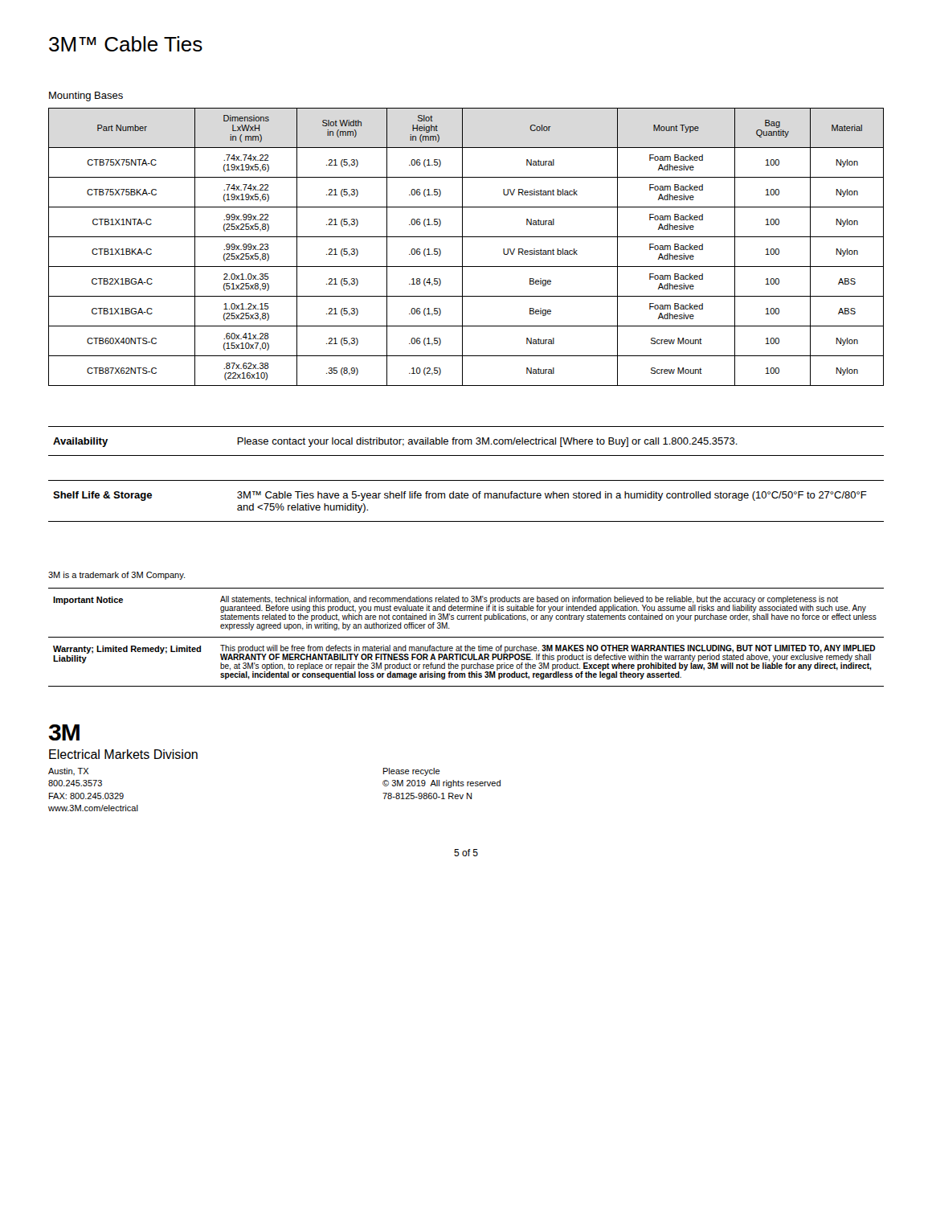3M™ Cable Ties
Mounting Bases
| Part Number | Dimensions LxWxH in ( mm) | Slot Width in (mm) | Slot Height in (mm) | Color | Mount Type | Bag Quantity | Material |
| --- | --- | --- | --- | --- | --- | --- | --- |
| CTB75X75NTA-C | .74x.74x.22 (19x19x5,6) | .21 (5,3) | .06 (1.5) | Natural | Foam Backed Adhesive | 100 | Nylon |
| CTB75X75BKA-C | .74x.74x.22 (19x19x5,6) | .21 (5,3) | .06 (1.5) | UV Resistant black | Foam Backed Adhesive | 100 | Nylon |
| CTB1X1NTA-C | .99x.99x.22 (25x25x5,8) | .21 (5,3) | .06 (1.5) | Natural | Foam Backed Adhesive | 100 | Nylon |
| CTB1X1BKA-C | .99x.99x.23 (25x25x5,8) | .21 (5,3) | .06 (1.5) | UV Resistant black | Foam Backed Adhesive | 100 | Nylon |
| CTB2X1BGA-C | 2.0x1.0x.35 (51x25x8,9) | .21 (5,3) | .18 (4,5) | Beige | Foam Backed Adhesive | 100 | ABS |
| CTB1X1BGA-C | 1.0x1.2x.15 (25x25x3,8) | .21 (5,3) | .06 (1,5) | Beige | Foam Backed Adhesive | 100 | ABS |
| CTB60X40NTS-C | .60x.41x.28 (15x10x7,0) | .21 (5,3) | .06 (1,5) | Natural | Screw Mount | 100 | Nylon |
| CTB87X62NTS-C | .87x.62x.38 (22x16x10) | .35 (8,9) | .10 (2,5) | Natural | Screw Mount | 100 | Nylon |
| Availability | Please contact your local distributor; available from 3M.com/electrical [Where to Buy] or call 1.800.245.3573. |
| Shelf Life & Storage | 3M™ Cable Ties have a 5-year shelf life from date of manufacture when stored in a humidity controlled storage (10°C/50°F to 27°C/80°F and <75% relative humidity). |
3M is a trademark of 3M Company.
| Important Notice | All statements, technical information, and recommendations related to 3M's products are based on information believed to be reliable, but the accuracy or completeness is not guaranteed. Before using this product, you must evaluate it and determine if it is suitable for your intended application. You assume all risks and liability associated with such use. Any statements related to the product, which are not contained in 3M's current publications, or any contrary statements contained on your purchase order, shall have no force or effect unless expressly agreed upon, in writing, by an authorized officer of 3M. |
| Warranty; Limited Remedy; Limited Liability | This product will be free from defects in material and manufacture at the time of purchase. 3M MAKES NO OTHER WARRANTIES INCLUDING, BUT NOT LIMITED TO, ANY IMPLIED WARRANTY OF MERCHANTABILITY OR FITNESS FOR A PARTICULAR PURPOSE . If this product is defective within the warranty period stated above, your exclusive remedy shall be, at 3M's option, to replace or repair the 3M product or refund the purchase price of the 3M product. Except where prohibited by law, 3M will not be liable for any direct, indirect, special, incidental or consequential loss or damage arising from this 3M product, regardless of the legal theory asserted . |
3M
Electrical Markets Division
Austin, TX
800.245.3573
FAX: 800.245.0329
www.3M.com/electrical
Please recycle
© 3M 2019 All rights reserved
78-8125-9860-1 Rev N
5 of 5